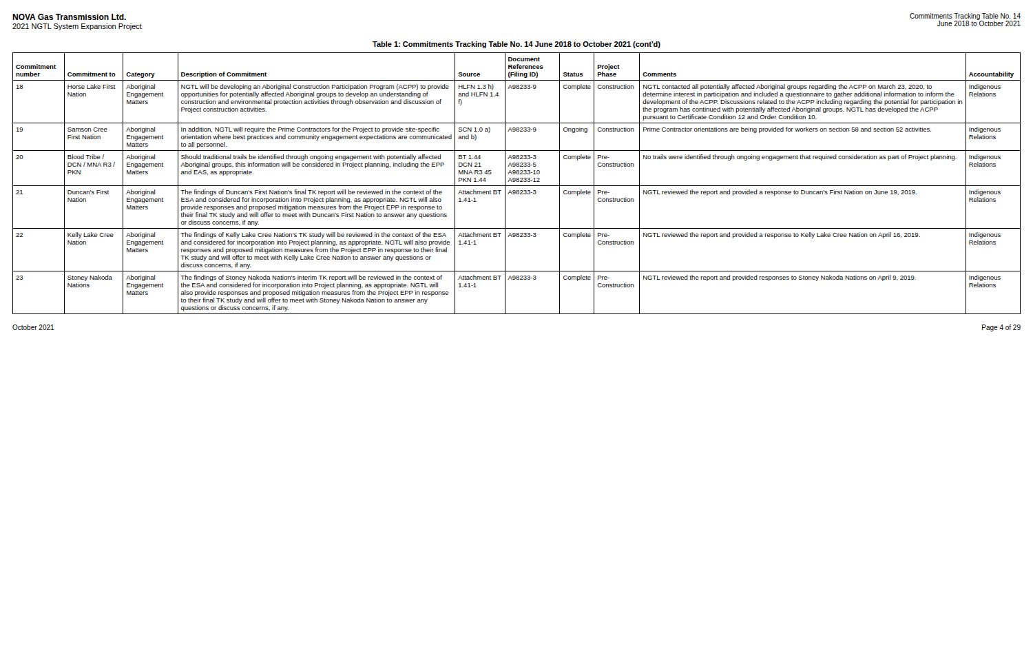NOVA Gas Transmission Ltd.
2021 NGTL System Expansion Project
Commitments Tracking Table No. 14
June 2018 to October 2021
Table 1: Commitments Tracking Table No. 14 June 2018 to October 2021 (cont'd)
| Commitment number | Commitment to | Category | Description of Commitment | Source | Document References (Filing ID) | Status | Project Phase | Comments | Accountability |
| --- | --- | --- | --- | --- | --- | --- | --- | --- | --- |
| 18 | Horse Lake First Nation | Aboriginal Engagement Matters | NGTL will be developing an Aboriginal Construction Participation Program (ACPP) to provide opportunities for potentially affected Aboriginal groups to develop an understanding of construction and environmental protection activities through observation and discussion of Project construction activities. | HLFN 1.3 h) and HLFN 1.4 f) | A98233-9 | Complete | Construction | NGTL contacted all potentially affected Aboriginal groups regarding the ACPP on March 23, 2020, to determine interest in participation and included a questionnaire to gather additional information to inform the development of the ACPP. Discussions related to the ACPP including regarding the potential for participation in the program has continued with potentially affected Aboriginal groups. NGTL has developed the ACPP pursuant to Certificate Condition 12 and Order Condition 10. | Indigenous Relations |
| 19 | Samson Cree First Nation | Aboriginal Engagement Matters | In addition, NGTL will require the Prime Contractors for the Project to provide site-specific orientation where best practices and community engagement expectations are communicated to all personnel. | SCN 1.0 a) and b) | A98233-9 | Ongoing | Construction | Prime Contractor orientations are being provided for workers on section 58 and section 52 activities. | Indigenous Relations |
| 20 | Blood Tribe / DCN / MNA R3 / PKN | Aboriginal Engagement Matters | Should traditional trails be identified through ongoing engagement with potentially affected Aboriginal groups, this information will be considered in Project planning, including the EPP and EAS, as appropriate. | BT 1.44 DCN 21 MNA R3 45 PKN 1.44 | A98233-3 A98233-5 A98233-10 A98233-12 | Complete | Pre-Construction | No trails were identified through ongoing engagement that required consideration as part of Project planning. | Indigenous Relations |
| 21 | Duncan's First Nation | Aboriginal Engagement Matters | The findings of Duncan's First Nation's final TK report will be reviewed in the context of the ESA and considered for incorporation into Project planning, as appropriate. NGTL will also provide responses and proposed mitigation measures from the Project EPP in response to their final TK study and will offer to meet with Duncan's First Nation to answer any questions or discuss concerns, if any. | Attachment BT 1.41-1 | A98233-3 | Complete | Pre-Construction | NGTL reviewed the report and provided a response to Duncan's First Nation on June 19, 2019. | Indigenous Relations |
| 22 | Kelly Lake Cree Nation | Aboriginal Engagement Matters | The findings of Kelly Lake Cree Nation's TK study will be reviewed in the context of the ESA and considered for incorporation into Project planning, as appropriate. NGTL will also provide responses and proposed mitigation measures from the Project EPP in response to their final TK study and will offer to meet with Kelly Lake Cree Nation to answer any questions or discuss concerns, if any. | Attachment BT 1.41-1 | A98233-3 | Complete | Pre-Construction | NGTL reviewed the report and provided a response to Kelly Lake Cree Nation on April 16, 2019. | Indigenous Relations |
| 23 | Stoney Nakoda Nations | Aboriginal Engagement Matters | The findings of Stoney Nakoda Nation's interim TK report will be reviewed in the context of the ESA and considered for incorporation into Project planning, as appropriate. NGTL will also provide responses and proposed mitigation measures from the Project EPP in response to their final TK study and will offer to meet with Stoney Nakoda Nation to answer any questions or discuss concerns, if any. | Attachment BT 1.41-1 | A98233-3 | Complete | Pre-Construction | NGTL reviewed the report and provided responses to Stoney Nakoda Nations on April 9, 2019. | Indigenous Relations |
October 2021
Page 4 of 29